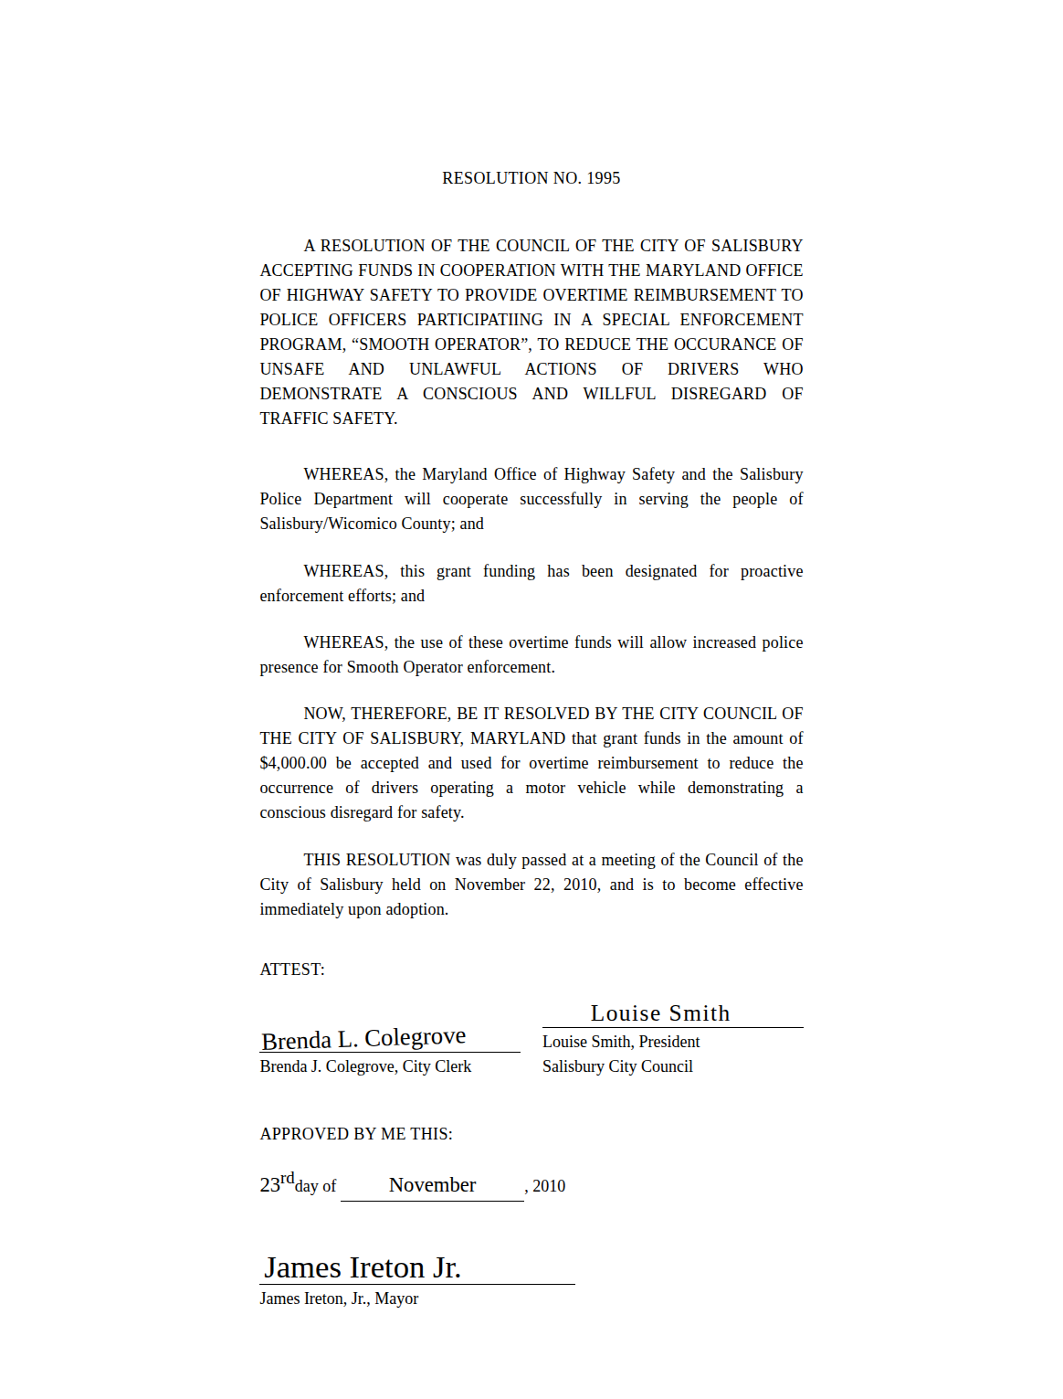RESOLUTION NO. 1995
A RESOLUTION OF THE COUNCIL OF THE CITY OF SALISBURY ACCEPTING FUNDS IN COOPERATION WITH THE MARYLAND OFFICE OF HIGHWAY SAFETY TO PROVIDE OVERTIME REIMBURSEMENT TO POLICE OFFICERS PARTICIPATIING IN A SPECIAL ENFORCEMENT PROGRAM, “SMOOTH OPERATOR”, TO REDUCE THE OCCURANCE OF UNSAFE AND UNLAWFUL ACTIONS OF DRIVERS WHO DEMONSTRATE A CONSCIOUS AND WILLFUL DISREGARD OF TRAFFIC SAFETY.
WHEREAS, the Maryland Office of Highway Safety and the Salisbury Police Department will cooperate successfully in serving the people of Salisbury/Wicomico County; and
WHEREAS, this grant funding has been designated for proactive enforcement efforts; and
WHEREAS, the use of these overtime funds will allow increased police presence for Smooth Operator enforcement.
NOW, THEREFORE, BE IT RESOLVED BY THE CITY COUNCIL OF THE CITY OF SALISBURY, MARYLAND that grant funds in the amount of $4,000.00 be accepted and used for overtime reimbursement to reduce the occurrence of drivers operating a motor vehicle while demonstrating a conscious disregard for safety.
THIS RESOLUTION was duly passed at a meeting of the Council of the City of Salisbury held on November 22, 2010, and is to become effective immediately upon adoption.
ATTEST:
| Brenda L. Colegrove Brenda J. Colegrove, City Clerk | | Louise Smith Louise Smith, President Salisbury City Council |
APPROVED BY ME THIS:
23rdday of November, 2010
James Ireton Jr.
James Ireton, Jr., Mayor